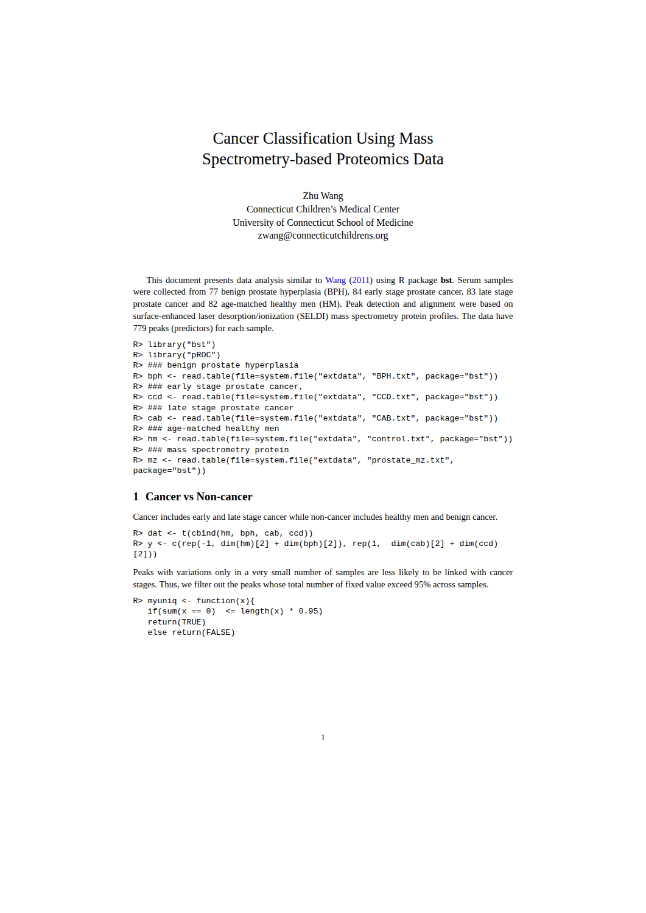Cancer Classification Using Mass
Spectrometry-based Proteomics Data
Zhu Wang Connecticut Children’s Medical Center University of Connecticut School of Medicine zwang@connecticutchildrens.org
This document presents data analysis similar to Wang (2011) using R package bst. Serum samples were collected from 77 benign prostate hyperplasia (BPH), 84 early stage prostate cancer, 83 late stage prostate cancer and 82 age-matched healthy men (HM). Peak detection and alignment were based on surface-enhanced laser desorption/ionization (SELDI) mass spectrometry protein profiles. The data have 779 peaks (predictors) for each sample.
R> library("bst")
R> library("pROC")
R> ### benign prostate hyperplasia
R> bph <- read.table(file=system.file("extdata", "BPH.txt", package="bst"))
R> ### early stage prostate cancer,
R> ccd <- read.table(file=system.file("extdata", "CCD.txt", package="bst"))
R> ### late stage prostate cancer
R> cab <- read.table(file=system.file("extdata", "CAB.txt", package="bst"))
R> ### age-matched healthy men
R> hm <- read.table(file=system.file("extdata", "control.txt", package="bst"))
R> ### mass spectrometry protein
R> mz <- read.table(file=system.file("extdata", "prostate_mz.txt", package="bst"))
1 Cancer vs Non-cancer
Cancer includes early and late stage cancer while non-cancer includes healthy men and benign cancer.
R> dat <- t(cbind(hm, bph, cab, ccd))
R> y <- c(rep(-1, dim(hm)[2] + dim(bph)[2]), rep(1,  dim(cab)[2] + dim(ccd)[2]))
Peaks with variations only in a very small number of samples are less likely to be linked with cancer stages. Thus, we filter out the peaks whose total number of fixed value exceed 95% across samples.
R> myuniq <- function(x){
   if(sum(x == 0)  <= length(x) * 0.95)
   return(TRUE)
   else return(FALSE)
1